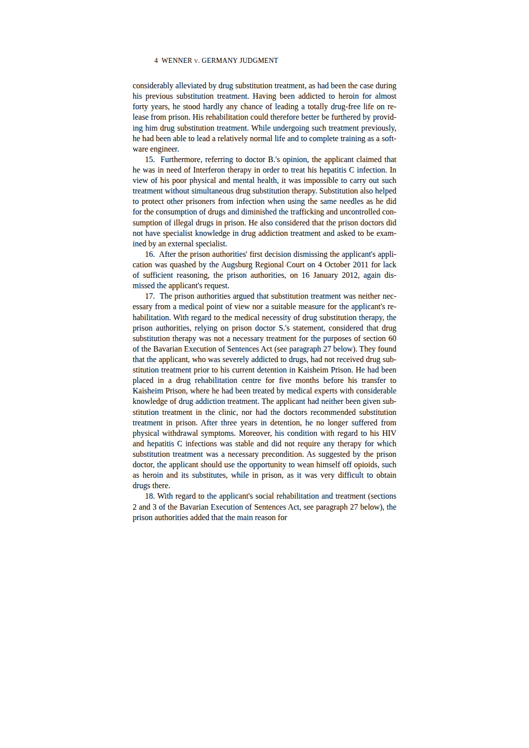4 WENNER v. GERMANY JUDGMENT
considerably alleviated by drug substitution treatment, as had been the case during his previous substitution treatment. Having been addicted to heroin for almost forty years, he stood hardly any chance of leading a totally drug-free life on release from prison. His rehabilitation could therefore better be furthered by providing him drug substitution treatment. While undergoing such treatment previously, he had been able to lead a relatively normal life and to complete training as a software engineer.
15. Furthermore, referring to doctor B.'s opinion, the applicant claimed that he was in need of Interferon therapy in order to treat his hepatitis C infection. In view of his poor physical and mental health, it was impossible to carry out such treatment without simultaneous drug substitution therapy. Substitution also helped to protect other prisoners from infection when using the same needles as he did for the consumption of drugs and diminished the trafficking and uncontrolled consumption of illegal drugs in prison. He also considered that the prison doctors did not have specialist knowledge in drug addiction treatment and asked to be examined by an external specialist.
16. After the prison authorities' first decision dismissing the applicant's application was quashed by the Augsburg Regional Court on 4 October 2011 for lack of sufficient reasoning, the prison authorities, on 16 January 2012, again dismissed the applicant's request.
17. The prison authorities argued that substitution treatment was neither necessary from a medical point of view nor a suitable measure for the applicant's rehabilitation. With regard to the medical necessity of drug substitution therapy, the prison authorities, relying on prison doctor S.'s statement, considered that drug substitution therapy was not a necessary treatment for the purposes of section 60 of the Bavarian Execution of Sentences Act (see paragraph 27 below). They found that the applicant, who was severely addicted to drugs, had not received drug substitution treatment prior to his current detention in Kaisheim Prison. He had been placed in a drug rehabilitation centre for five months before his transfer to Kaisheim Prison, where he had been treated by medical experts with considerable knowledge of drug addiction treatment. The applicant had neither been given substitution treatment in the clinic, nor had the doctors recommended substitution treatment in prison. After three years in detention, he no longer suffered from physical withdrawal symptoms. Moreover, his condition with regard to his HIV and hepatitis C infections was stable and did not require any therapy for which substitution treatment was a necessary precondition. As suggested by the prison doctor, the applicant should use the opportunity to wean himself off opioids, such as heroin and its substitutes, while in prison, as it was very difficult to obtain drugs there.
18. With regard to the applicant's social rehabilitation and treatment (sections 2 and 3 of the Bavarian Execution of Sentences Act, see paragraph 27 below), the prison authorities added that the main reason for